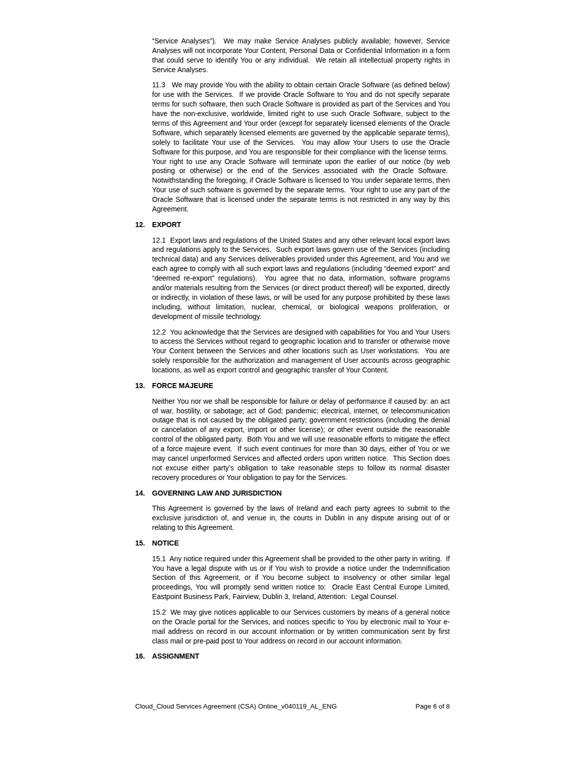“Service Analyses”). We may make Service Analyses publicly available; however, Service Analyses will not incorporate Your Content, Personal Data or Confidential Information in a form that could serve to identify You or any individual. We retain all intellectual property rights in Service Analyses.
11.3 We may provide You with the ability to obtain certain Oracle Software (as defined below) for use with the Services. If we provide Oracle Software to You and do not specify separate terms for such software, then such Oracle Software is provided as part of the Services and You have the non-exclusive, worldwide, limited right to use such Oracle Software, subject to the terms of this Agreement and Your order (except for separately licensed elements of the Oracle Software, which separately licensed elements are governed by the applicable separate terms), solely to facilitate Your use of the Services. You may allow Your Users to use the Oracle Software for this purpose, and You are responsible for their compliance with the license terms. Your right to use any Oracle Software will terminate upon the earlier of our notice (by web posting or otherwise) or the end of the Services associated with the Oracle Software. Notwithstanding the foregoing, if Oracle Software is licensed to You under separate terms, then Your use of such software is governed by the separate terms. Your right to use any part of the Oracle Software that is licensed under the separate terms is not restricted in any way by this Agreement.
12. Export
12.1 Export laws and regulations of the United States and any other relevant local export laws and regulations apply to the Services. Such export laws govern use of the Services (including technical data) and any Services deliverables provided under this Agreement, and You and we each agree to comply with all such export laws and regulations (including “deemed export” and “deemed re-export” regulations). You agree that no data, information, software programs and/or materials resulting from the Services (or direct product thereof) will be exported, directly or indirectly, in violation of these laws, or will be used for any purpose prohibited by these laws including, without limitation, nuclear, chemical, or biological weapons proliferation, or development of missile technology.
12.2 You acknowledge that the Services are designed with capabilities for You and Your Users to access the Services without regard to geographic location and to transfer or otherwise move Your Content between the Services and other locations such as User workstations. You are solely responsible for the authorization and management of User accounts across geographic locations, as well as export control and geographic transfer of Your Content.
13. Force Majeure
Neither You nor we shall be responsible for failure or delay of performance if caused by: an act of war, hostility, or sabotage; act of God; pandemic; electrical, internet, or telecommunication outage that is not caused by the obligated party; government restrictions (including the denial or cancelation of any export, import or other license); or other event outside the reasonable control of the obligated party. Both You and we will use reasonable efforts to mitigate the effect of a force majeure event. If such event continues for more than 30 days, either of You or we may cancel unperformed Services and affected orders upon written notice. This Section does not excuse either party’s obligation to take reasonable steps to follow its normal disaster recovery procedures or Your obligation to pay for the Services.
14. Governing Law and Jurisdiction
This Agreement is governed by the laws of Ireland and each party agrees to submit to the exclusive jurisdiction of, and venue in, the courts in Dublin in any dispute arising out of or relating to this Agreement.
15. Notice
15.1 Any notice required under this Agreement shall be provided to the other party in writing. If You have a legal dispute with us or if You wish to provide a notice under the Indemnification Section of this Agreement, or if You become subject to insolvency or other similar legal proceedings, You will promptly send written notice to: Oracle East Central Europe Limited, Eastpoint Business Park, Fairview, Dublin 3, Ireland, Attention: Legal Counsel.
15.2 We may give notices applicable to our Services customers by means of a general notice on the Oracle portal for the Services, and notices specific to You by electronic mail to Your e-mail address on record in our account information or by written communication sent by first class mail or pre-paid post to Your address on record in our account information.
16. Assignment
Cloud_Cloud Services Agreement (CSA) Online_v040119_AL_ENG Page 6 of 8